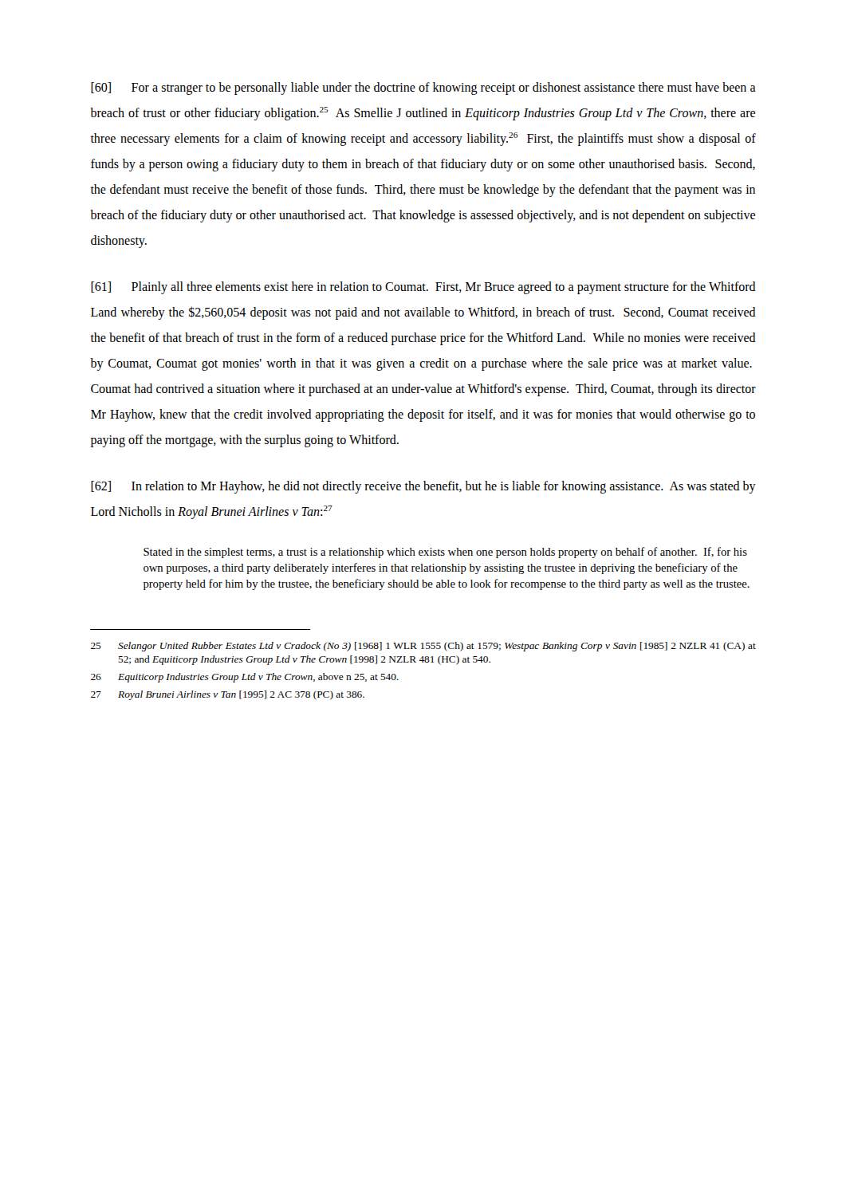[60] For a stranger to be personally liable under the doctrine of knowing receipt or dishonest assistance there must have been a breach of trust or other fiduciary obligation.25 As Smellie J outlined in Equiticorp Industries Group Ltd v The Crown, there are three necessary elements for a claim of knowing receipt and accessory liability.26 First, the plaintiffs must show a disposal of funds by a person owing a fiduciary duty to them in breach of that fiduciary duty or on some other unauthorised basis. Second, the defendant must receive the benefit of those funds. Third, there must be knowledge by the defendant that the payment was in breach of the fiduciary duty or other unauthorised act. That knowledge is assessed objectively, and is not dependent on subjective dishonesty.
[61] Plainly all three elements exist here in relation to Coumat. First, Mr Bruce agreed to a payment structure for the Whitford Land whereby the $2,560,054 deposit was not paid and not available to Whitford, in breach of trust. Second, Coumat received the benefit of that breach of trust in the form of a reduced purchase price for the Whitford Land. While no monies were received by Coumat, Coumat got monies' worth in that it was given a credit on a purchase where the sale price was at market value. Coumat had contrived a situation where it purchased at an under-value at Whitford's expense. Third, Coumat, through its director Mr Hayhow, knew that the credit involved appropriating the deposit for itself, and it was for monies that would otherwise go to paying off the mortgage, with the surplus going to Whitford.
[62] In relation to Mr Hayhow, he did not directly receive the benefit, but he is liable for knowing assistance. As was stated by Lord Nicholls in Royal Brunei Airlines v Tan:27
Stated in the simplest terms, a trust is a relationship which exists when one person holds property on behalf of another. If, for his own purposes, a third party deliberately interferes in that relationship by assisting the trustee in depriving the beneficiary of the property held for him by the trustee, the beneficiary should be able to look for recompense to the third party as well as the trustee.
25 Selangor United Rubber Estates Ltd v Cradock (No 3) [1968] 1 WLR 1555 (Ch) at 1579; Westpac Banking Corp v Savin [1985] 2 NZLR 41 (CA) at 52; and Equiticorp Industries Group Ltd v The Crown [1998] 2 NZLR 481 (HC) at 540.
26 Equiticorp Industries Group Ltd v The Crown, above n 25, at 540.
27 Royal Brunei Airlines v Tan [1995] 2 AC 378 (PC) at 386.